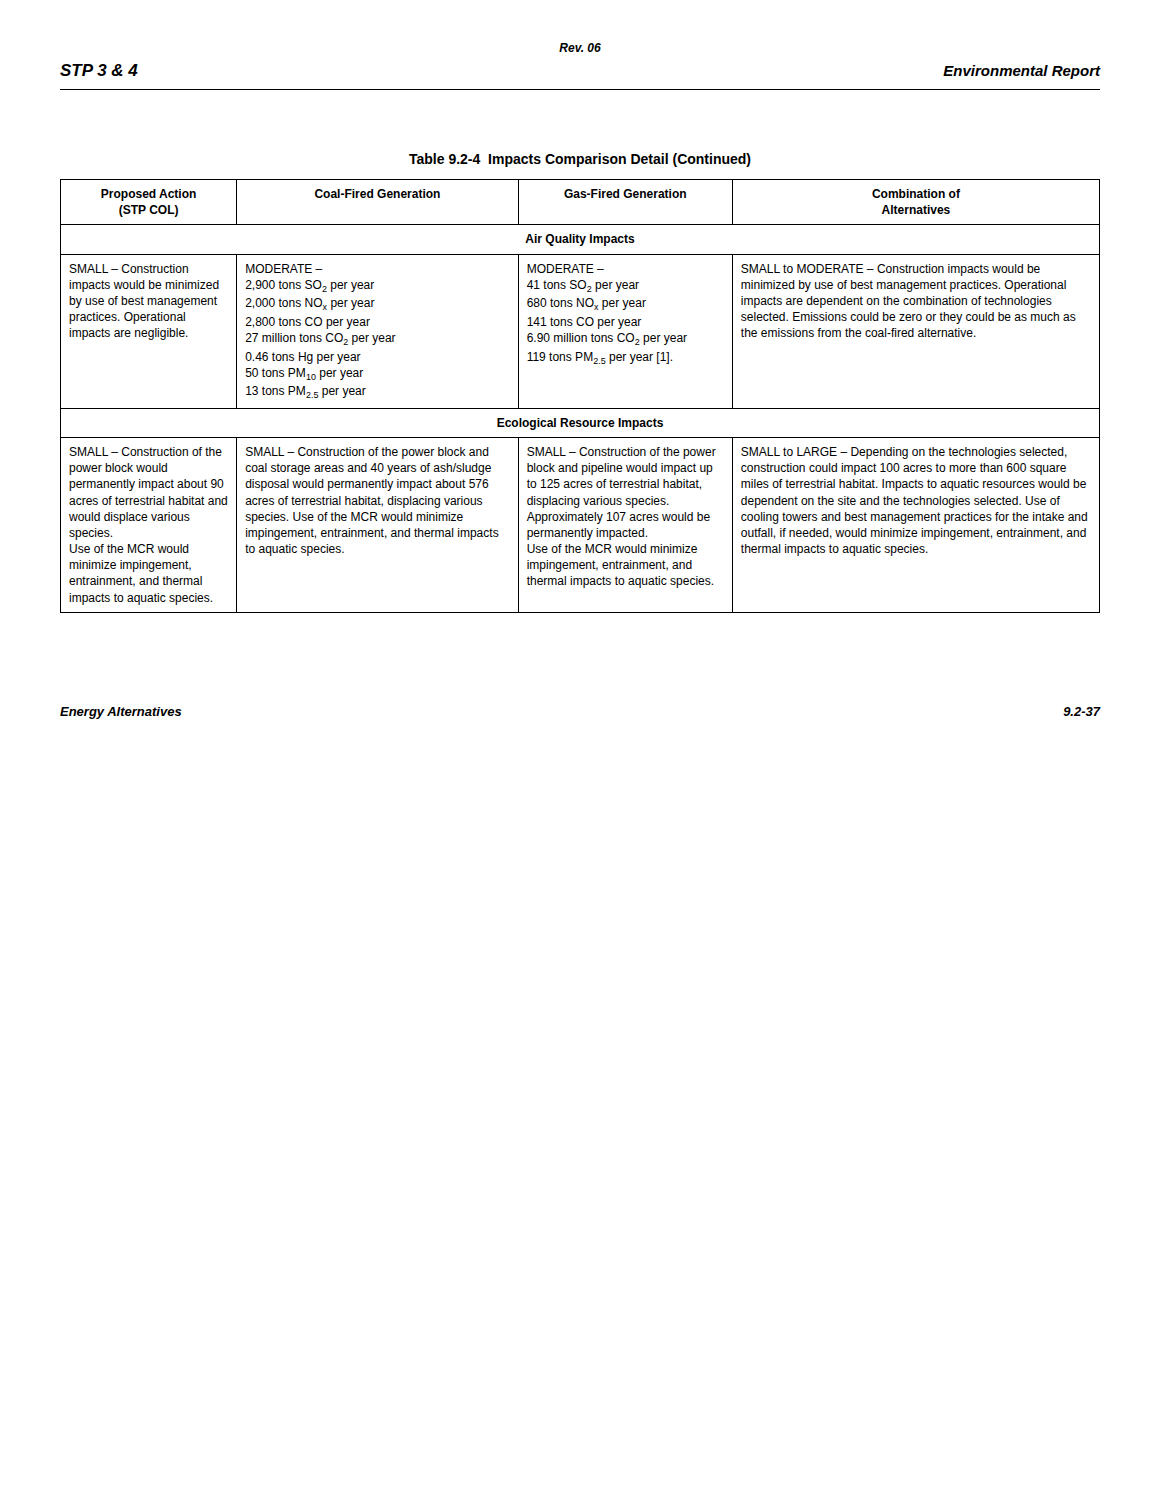Rev. 06
STP 3 & 4
Environmental Report
Table 9.2-4 Impacts Comparison Detail (Continued)
| Proposed Action (STP COL) | Coal-Fired Generation | Gas-Fired Generation | Combination of Alternatives |
| --- | --- | --- | --- |
| Air Quality Impacts |
| SMALL – Construction impacts would be minimized by use of best management practices. Operational impacts are negligible. | MODERATE – 2,900 tons SO 2 per year 2,000 tons NO x per year 2,800 tons CO per year 27 million tons CO 2 per year 0.46 tons Hg per year 50 tons PM 10 per year 13 tons PM 2.5 per year | MODERATE – 41 tons SO 2 per year 680 tons NO x per year 141 tons CO per year 6.90 million tons CO 2 per year 119 tons PM 2.5 per year [1]. | SMALL to MODERATE – Construction impacts would be minimized by use of best management practices. Operational impacts are dependent on the combination of technologies selected. Emissions could be zero or they could be as much as the emissions from the coal-fired alternative. |
| Ecological Resource Impacts |
| SMALL – Construction of the power block would permanently impact about 90 acres of terrestrial habitat and would displace various species. Use of the MCR would minimize impingement, entrainment, and thermal impacts to aquatic species. | SMALL – Construction of the power block and coal storage areas and 40 years of ash/sludge disposal would permanently impact about 576 acres of terrestrial habitat, displacing various species. Use of the MCR would minimize impingement, entrainment, and thermal impacts to aquatic species. | SMALL – Construction of the power block and pipeline would impact up to 125 acres of terrestrial habitat, displacing various species. Approximately 107 acres would be permanently impacted. Use of the MCR would minimize impingement, entrainment, and thermal impacts to aquatic species. | SMALL to LARGE – Depending on the technologies selected, construction could impact 100 acres to more than 600 square miles of terrestrial habitat. Impacts to aquatic resources would be dependent on the site and the technologies selected. Use of cooling towers and best management practices for the intake and outfall, if needed, would minimize impingement, entrainment, and thermal impacts to aquatic species. |
Energy Alternatives
9.2-37